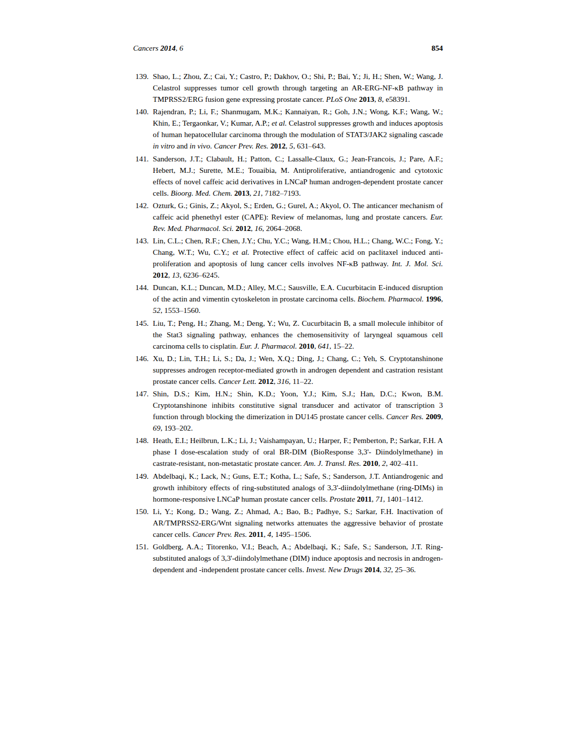Cancers 2014, 6
854
139. Shao, L.; Zhou, Z.; Cai, Y.; Castro, P.; Dakhov, O.; Shi, P.; Bai, Y.; Ji, H.; Shen, W.; Wang, J. Celastrol suppresses tumor cell growth through targeting an AR-ERG-NF-κB pathway in TMPRSS2/ERG fusion gene expressing prostate cancer. PLoS One 2013, 8, e58391.
140. Rajendran, P.; Li, F.; Shanmugam, M.K.; Kannaiyan, R.; Goh, J.N.; Wong, K.F.; Wang, W.; Khin, E.; Tergaonkar, V.; Kumar, A.P.; et al. Celastrol suppresses growth and induces apoptosis of human hepatocellular carcinoma through the modulation of STAT3/JAK2 signaling cascade in vitro and in vivo. Cancer Prev. Res. 2012, 5, 631–643.
141. Sanderson, J.T.; Clabault, H.; Patton, C.; Lassalle-Claux, G.; Jean-Francois, J.; Pare, A.F.; Hebert, M.J.; Surette, M.E.; Touaibia, M. Antiproliferative, antiandrogenic and cytotoxic effects of novel caffeic acid derivatives in LNCaP human androgen-dependent prostate cancer cells. Bioorg. Med. Chem. 2013, 21, 7182–7193.
142. Ozturk, G.; Ginis, Z.; Akyol, S.; Erden, G.; Gurel, A.; Akyol, O. The anticancer mechanism of caffeic acid phenethyl ester (CAPE): Review of melanomas, lung and prostate cancers. Eur. Rev. Med. Pharmacol. Sci. 2012, 16, 2064–2068.
143. Lin, C.L.; Chen, R.F.; Chen, J.Y.; Chu, Y.C.; Wang, H.M.; Chou, H.L.; Chang, W.C.; Fong, Y.; Chang, W.T.; Wu, C.Y.; et al. Protective effect of caffeic acid on paclitaxel induced anti-proliferation and apoptosis of lung cancer cells involves NF-κB pathway. Int. J. Mol. Sci. 2012, 13, 6236–6245.
144. Duncan, K.L.; Duncan, M.D.; Alley, M.C.; Sausville, E.A. Cucurbitacin E-induced disruption of the actin and vimentin cytoskeleton in prostate carcinoma cells. Biochem. Pharmacol. 1996, 52, 1553–1560.
145. Liu, T.; Peng, H.; Zhang, M.; Deng, Y.; Wu, Z. Cucurbitacin B, a small molecule inhibitor of the Stat3 signaling pathway, enhances the chemosensitivity of laryngeal squamous cell carcinoma cells to cisplatin. Eur. J. Pharmacol. 2010, 641, 15–22.
146. Xu, D.; Lin, T.H.; Li, S.; Da, J.; Wen, X.Q.; Ding, J.; Chang, C.; Yeh, S. Cryptotanshinone suppresses androgen receptor-mediated growth in androgen dependent and castration resistant prostate cancer cells. Cancer Lett. 2012, 316, 11–22.
147. Shin, D.S.; Kim, H.N.; Shin, K.D.; Yoon, Y.J.; Kim, S.J.; Han, D.C.; Kwon, B.M. Cryptotanshinone inhibits constitutive signal transducer and activator of transcription 3 function through blocking the dimerization in DU145 prostate cancer cells. Cancer Res. 2009, 69, 193–202.
148. Heath, E.I.; Heilbrun, L.K.; Li, J.; Vaishampayan, U.; Harper, F.; Pemberton, P.; Sarkar, F.H. A phase I dose-escalation study of oral BR-DIM (BioResponse 3,3'- Diindolylmethane) in castrate-resistant, non-metastatic prostate cancer. Am. J. Transl. Res. 2010, 2, 402–411.
149. Abdelbaqi, K.; Lack, N.; Guns, E.T.; Kotha, L.; Safe, S.; Sanderson, J.T. Antiandrogenic and growth inhibitory effects of ring-substituted analogs of 3,3'-diindolylmethane (ring-DIMs) in hormone-responsive LNCaP human prostate cancer cells. Prostate 2011, 71, 1401–1412.
150. Li, Y.; Kong, D.; Wang, Z.; Ahmad, A.; Bao, B.; Padhye, S.; Sarkar, F.H. Inactivation of AR/TMPRSS2-ERG/Wnt signaling networks attenuates the aggressive behavior of prostate cancer cells. Cancer Prev. Res. 2011, 4, 1495–1506.
151. Goldberg, A.A.; Titorenko, V.I.; Beach, A.; Abdelbaqi, K.; Safe, S.; Sanderson, J.T. Ring-substituted analogs of 3,3'-diindolylmethane (DIM) induce apoptosis and necrosis in androgen-dependent and -independent prostate cancer cells. Invest. New Drugs 2014, 32, 25–36.